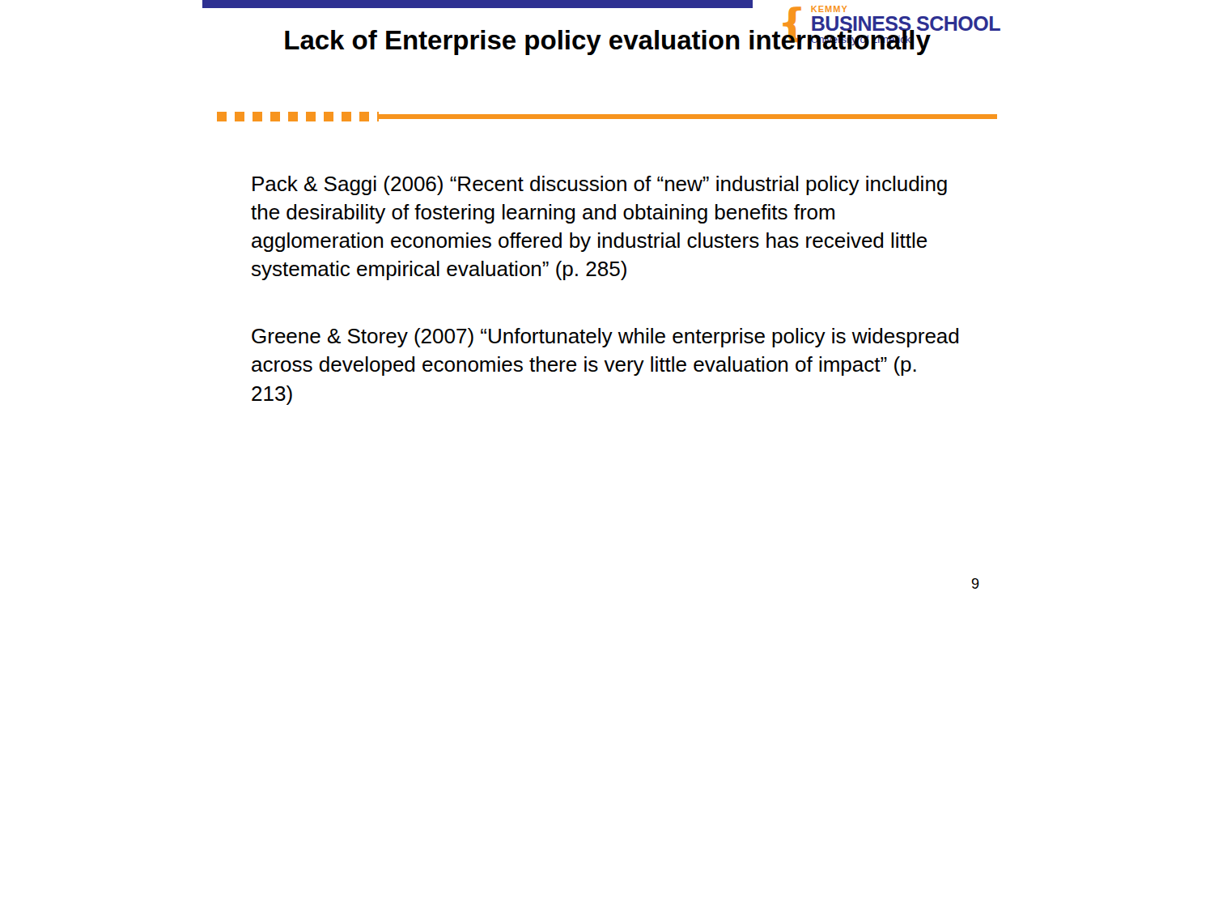❴
KEMMY
BUSINESS SCHOOL
University of Limerick
Lack of Enterprise policy evaluation internationally
Pack & Saggi (2006) “Recent discussion of “new” industrial policy including the desirability of fostering learning and obtaining benefits from agglomeration economies offered by industrial clusters has received little systematic empirical evaluation” (p. 285)
Greene & Storey (2007) “Unfortunately while enterprise policy is widespread across developed economies there is very little evaluation of impact” (p. 213)
9